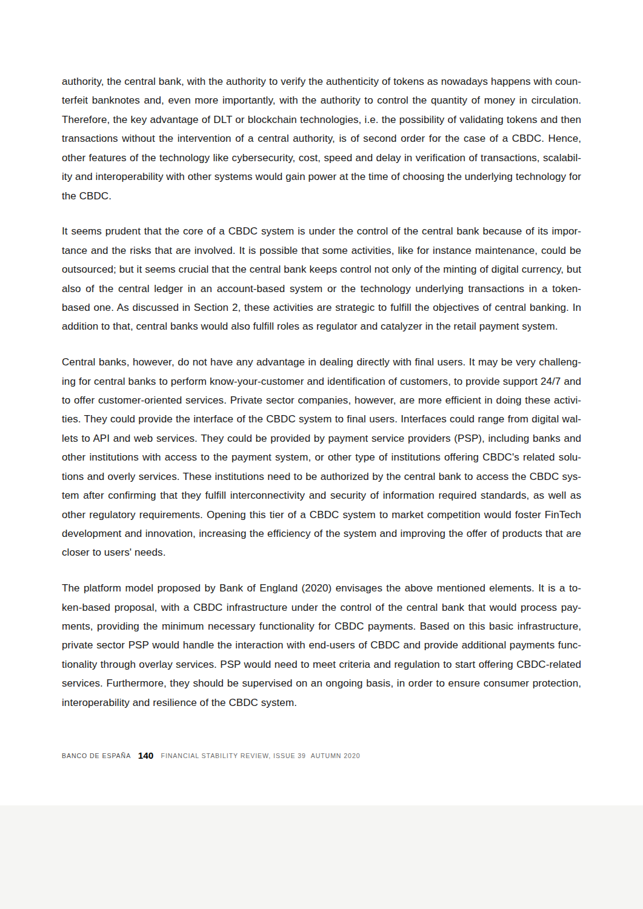authority, the central bank, with the authority to verify the authenticity of tokens as nowadays happens with counterfeit banknotes and, even more importantly, with the authority to control the quantity of money in circulation. Therefore, the key advantage of DLT or blockchain technologies, i.e. the possibility of validating tokens and then transactions without the intervention of a central authority, is of second order for the case of a CBDC. Hence, other features of the technology like cybersecurity, cost, speed and delay in verification of transactions, scalability and interoperability with other systems would gain power at the time of choosing the underlying technology for the CBDC.
It seems prudent that the core of a CBDC system is under the control of the central bank because of its importance and the risks that are involved. It is possible that some activities, like for instance maintenance, could be outsourced; but it seems crucial that the central bank keeps control not only of the minting of digital currency, but also of the central ledger in an account-based system or the technology underlying transactions in a token-based one. As discussed in Section 2, these activities are strategic to fulfill the objectives of central banking. In addition to that, central banks would also fulfill roles as regulator and catalyzer in the retail payment system.
Central banks, however, do not have any advantage in dealing directly with final users. It may be very challenging for central banks to perform know-your-customer and identification of customers, to provide support 24/7 and to offer customer-oriented services. Private sector companies, however, are more efficient in doing these activities. They could provide the interface of the CBDC system to final users. Interfaces could range from digital wallets to API and web services. They could be provided by payment service providers (PSP), including banks and other institutions with access to the payment system, or other type of institutions offering CBDC's related solutions and overly services. These institutions need to be authorized by the central bank to access the CBDC system after confirming that they fulfill interconnectivity and security of information required standards, as well as other regulatory requirements. Opening this tier of a CBDC system to market competition would foster FinTech development and innovation, increasing the efficiency of the system and improving the offer of products that are closer to users' needs.
The platform model proposed by Bank of England (2020) envisages the above mentioned elements. It is a token-based proposal, with a CBDC infrastructure under the control of the central bank that would process payments, providing the minimum necessary functionality for CBDC payments. Based on this basic infrastructure, private sector PSP would handle the interaction with end-users of CBDC and provide additional payments functionality through overlay services. PSP would need to meet criteria and regulation to start offering CBDC-related services. Furthermore, they should be supervised on an ongoing basis, in order to ensure consumer protection, interoperability and resilience of the CBDC system.
BANCO DE ESPAÑA 140 FINANCIAL STABILITY REVIEW, ISSUE 39 AUTUMN 2020